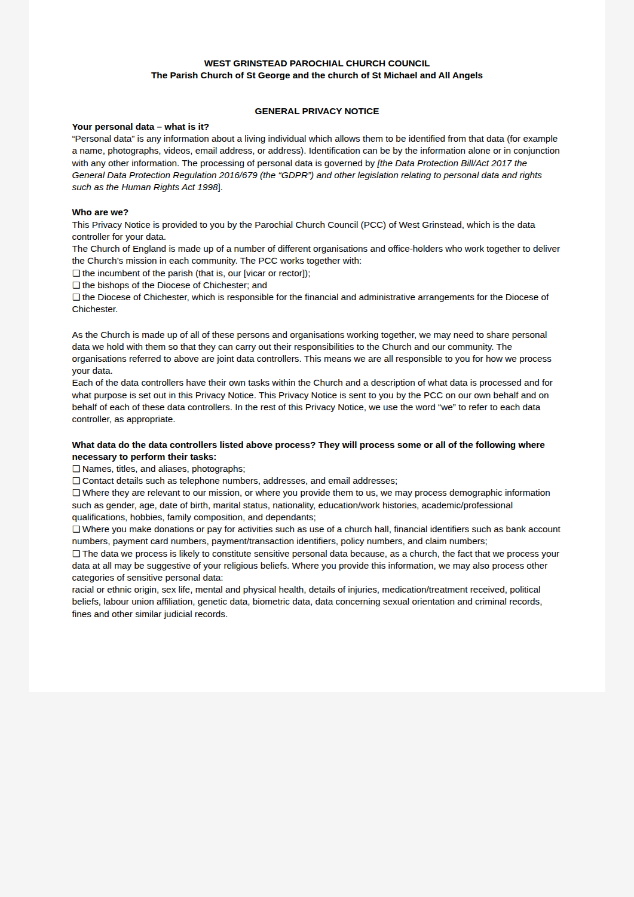WEST GRINSTEAD PAROCHIAL CHURCH COUNCIL The Parish Church of St George and the church of St Michael and All Angels
GENERAL PRIVACY NOTICE
Your personal data – what is it?
“Personal data” is any information about a living individual which allows them to be identified from that data (for example a name, photographs, videos, email address, or address). Identification can be by the information alone or in conjunction with any other information. The processing of personal data is governed by [the Data Protection Bill/Act 2017 the General Data Protection Regulation 2016/679 (the “GDPR”) and other legislation relating to personal data and rights such as the Human Rights Act 1998].
Who are we?
This Privacy Notice is provided to you by the Parochial Church Council (PCC) of West Grinstead, which is the data controller for your data.
The Church of England is made up of a number of different organisations and office-holders who work together to deliver the Church’s mission in each community. The PCC works together with:
the incumbent of the parish (that is, our [vicar or rector]);
the bishops of the Diocese of Chichester; and
the Diocese of Chichester, which is responsible for the financial and administrative arrangements for the Diocese of Chichester.
As the Church is made up of all of these persons and organisations working together, we may need to share personal data we hold with them so that they can carry out their responsibilities to the Church and our community. The organisations referred to above are joint data controllers. This means we are all responsible to you for how we process your data.
Each of the data controllers have their own tasks within the Church and a description of what data is processed and for what purpose is set out in this Privacy Notice. This Privacy Notice is sent to you by the PCC on our own behalf and on behalf of each of these data controllers. In the rest of this Privacy Notice, we use the word “we” to refer to each data controller, as appropriate.
What data do the data controllers listed above process? They will process some or all of the following where necessary to perform their tasks:
Names, titles, and aliases, photographs;
Contact details such as telephone numbers, addresses, and email addresses;
Where they are relevant to our mission, or where you provide them to us, we may process demographic information such as gender, age, date of birth, marital status, nationality, education/work histories, academic/professional qualifications, hobbies, family composition, and dependants;
Where you make donations or pay for activities such as use of a church hall, financial identifiers such as bank account numbers, payment card numbers, payment/transaction identifiers, policy numbers, and claim numbers;
The data we process is likely to constitute sensitive personal data because, as a church, the fact that we process your data at all may be suggestive of your religious beliefs. Where you provide this information, we may also process other categories of sensitive personal data:
racial or ethnic origin, sex life, mental and physical health, details of injuries, medication/treatment received, political beliefs, labour union affiliation, genetic data, biometric data, data concerning sexual orientation and criminal records, fines and other similar judicial records.